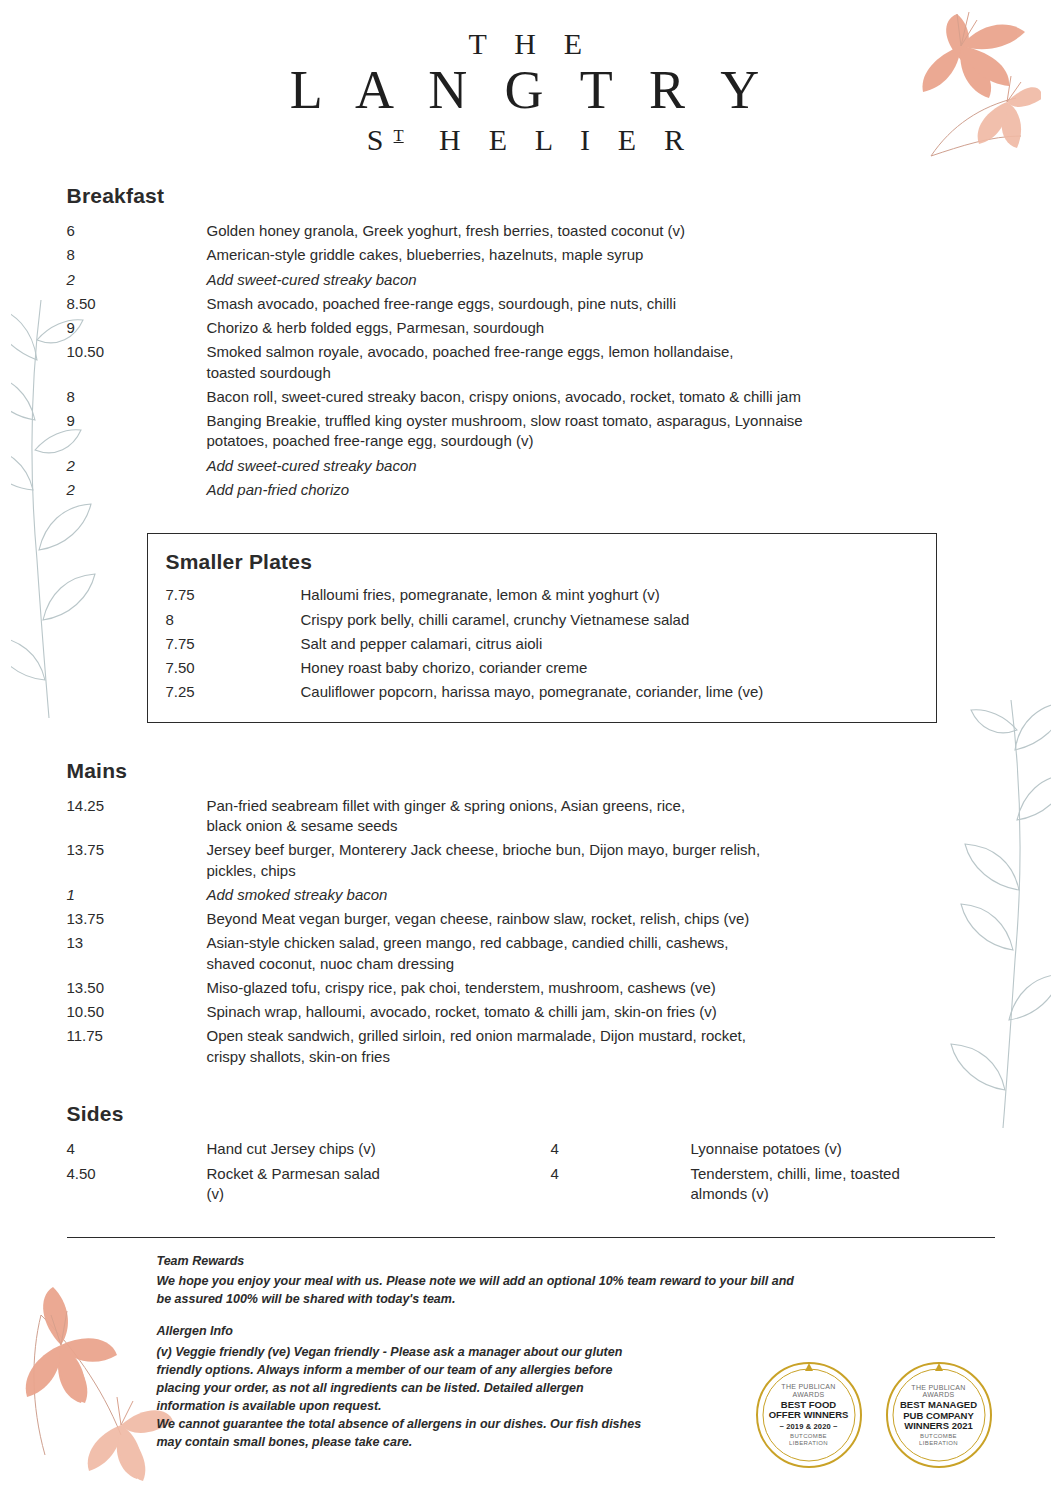T H E
L A N G T R Y
ST H E L I E R
Breakfast
| 6 | Golden honey granola, Greek yoghurt, fresh berries, toasted coconut (v) |
| 8 | American-style griddle cakes, blueberries, hazelnuts, maple syrup |
| 2 | Add sweet-cured streaky bacon |
| 8.50 | Smash avocado, poached free-range eggs, sourdough, pine nuts, chilli |
| 9 | Chorizo & herb folded eggs, Parmesan, sourdough |
| 10.50 | Smoked salmon royale, avocado, poached free-range eggs, lemon hollandaise, toasted sourdough |
| 8 | Bacon roll, sweet-cured streaky bacon, crispy onions, avocado, rocket, tomato & chilli jam |
| 9 | Banging Breakie, truffled king oyster mushroom, slow roast tomato, asparagus, Lyonnaise potatoes, poached free-range egg, sourdough (v) |
| 2 | Add sweet-cured streaky bacon |
| 2 | Add pan-fried chorizo |
Smaller Plates
| 7.75 | Halloumi fries, pomegranate, lemon & mint yoghurt (v) |
| 8 | Crispy pork belly, chilli caramel, crunchy Vietnamese salad |
| 7.75 | Salt and pepper calamari, citrus aioli |
| 7.50 | Honey roast baby chorizo, coriander creme |
| 7.25 | Cauliflower popcorn, harissa mayo, pomegranate, coriander, lime (ve) |
Mains
| 14.25 | Pan-fried seabream fillet with ginger & spring onions, Asian greens, rice, black onion & sesame seeds |
| 13.75 | Jersey beef burger, Monterery Jack cheese, brioche bun, Dijon mayo, burger relish, pickles, chips |
| 1 | Add smoked streaky bacon |
| 13.75 | Beyond Meat vegan burger, vegan cheese, rainbow slaw, rocket, relish, chips (ve) |
| 13 | Asian-style chicken salad, green mango, red cabbage, candied chilli, cashews, shaved coconut, nuoc cham dressing |
| 13.50 | Miso-glazed tofu, crispy rice, pak choi, tenderstem, mushroom, cashews (ve) |
| 10.50 | Spinach wrap, halloumi, avocado, rocket, tomato & chilli jam, skin-on fries (v) |
| 11.75 | Open steak sandwich, grilled sirloin, red onion marmalade, Dijon mustard, rocket, crispy shallots, skin-on fries |
Sides
| 4 | Hand cut Jersey chips (v) |
| 4.50 | Rocket & Parmesan salad (v) |
| 4 | Lyonnaise potatoes (v) |
| 4 | Tenderstem, chilli, lime, toasted almonds (v) |
Team Rewards
We hope you enjoy your meal with us. Please note we will add an optional 10% team reward to your bill and
be assured 100% will be shared with today's team.
Allergen Info
(v) Veggie friendly (ve) Vegan friendly - Please ask a manager about our gluten
friendly options. Always inform a member of our team of any allergies before
placing your order, as not all ingredients can be listed. Detailed allergen
information is available upon request.
We cannot guarantee the total absence of allergens in our dishes. Our fish dishes
may contain small bones, please take care.
The Publican
Awards
Best Food
Offer Winners
~ 2019 & 2020 ~
Butcombe
Liberation
The Publican
Awards
Best Managed
Pub Company
Winners 2021
Butcombe
Liberation